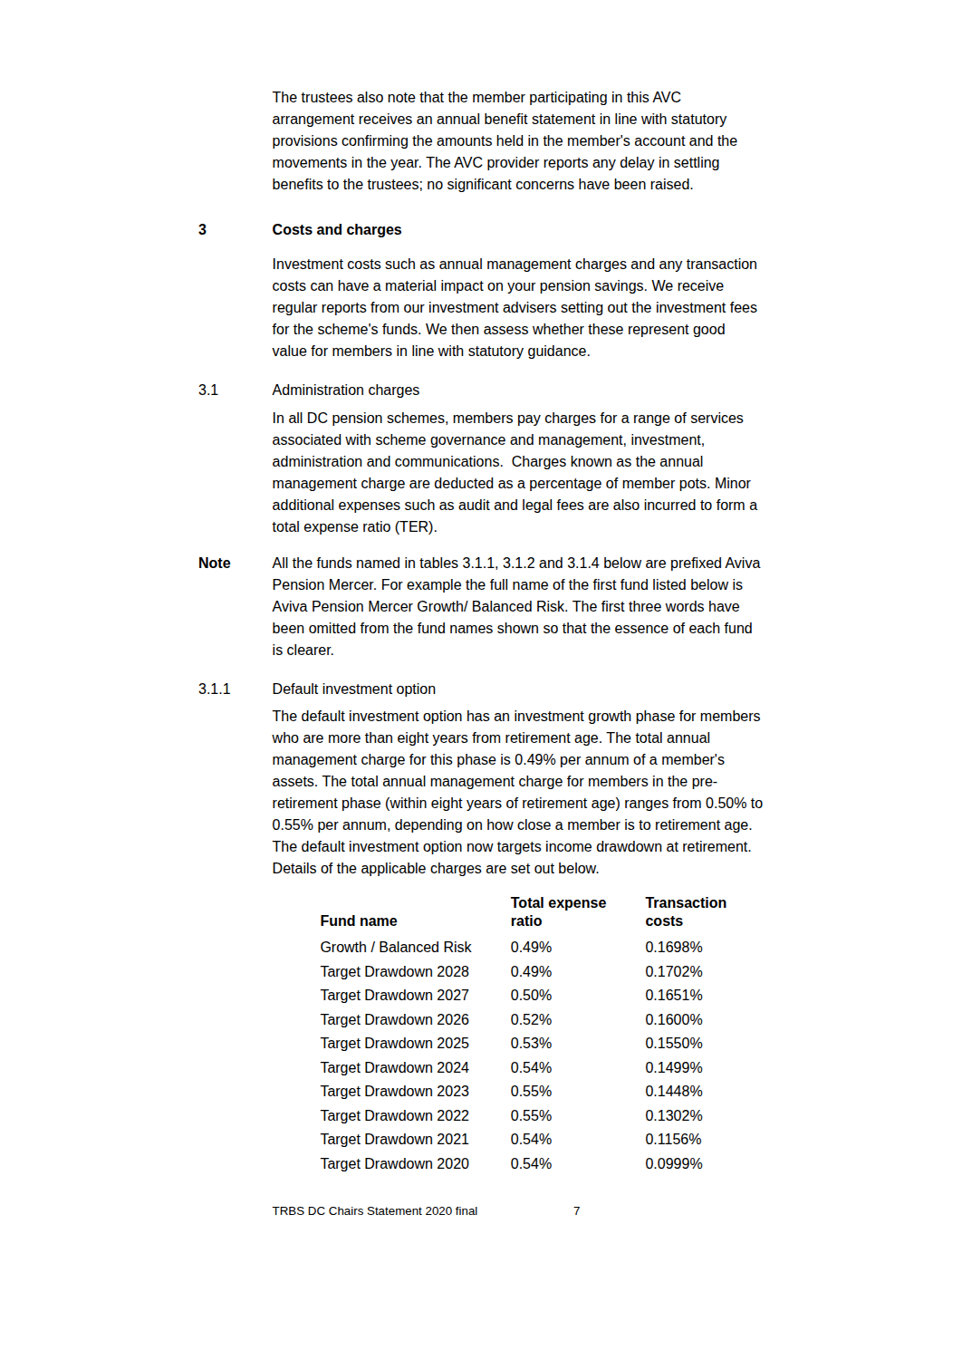The trustees also note that the member participating in this AVC arrangement receives an annual benefit statement in line with statutory provisions confirming the amounts held in the member's account and the movements in the year. The AVC provider reports any delay in settling benefits to the trustees; no significant concerns have been raised.
3 Costs and charges
Investment costs such as annual management charges and any transaction costs can have a material impact on your pension savings. We receive regular reports from our investment advisers setting out the investment fees for the scheme's funds. We then assess whether these represent good value for members in line with statutory guidance.
3.1 Administration charges
In all DC pension schemes, members pay charges for a range of services associated with scheme governance and management, investment, administration and communications. Charges known as the annual management charge are deducted as a percentage of member pots. Minor additional expenses such as audit and legal fees are also incurred to form a total expense ratio (TER).
Note All the funds named in tables 3.1.1, 3.1.2 and 3.1.4 below are prefixed Aviva Pension Mercer. For example the full name of the first fund listed below is Aviva Pension Mercer Growth/ Balanced Risk. The first three words have been omitted from the fund names shown so that the essence of each fund is clearer.
3.1.1 Default investment option
The default investment option has an investment growth phase for members who are more than eight years from retirement age. The total annual management charge for this phase is 0.49% per annum of a member's assets. The total annual management charge for members in the pre-retirement phase (within eight years of retirement age) ranges from 0.50% to 0.55% per annum, depending on how close a member is to retirement age. The default investment option now targets income drawdown at retirement. Details of the applicable charges are set out below.
| Fund name | Total expense ratio | Transaction costs |
| --- | --- | --- |
| Growth / Balanced Risk | 0.49% | 0.1698% |
| Target Drawdown 2028 | 0.49% | 0.1702% |
| Target Drawdown 2027 | 0.50% | 0.1651% |
| Target Drawdown 2026 | 0.52% | 0.1600% |
| Target Drawdown 2025 | 0.53% | 0.1550% |
| Target Drawdown 2024 | 0.54% | 0.1499% |
| Target Drawdown 2023 | 0.55% | 0.1448% |
| Target Drawdown 2022 | 0.55% | 0.1302% |
| Target Drawdown 2021 | 0.54% | 0.1156% |
| Target Drawdown 2020 | 0.54% | 0.0999% |
TRBS DC Chairs Statement 2020 final 7